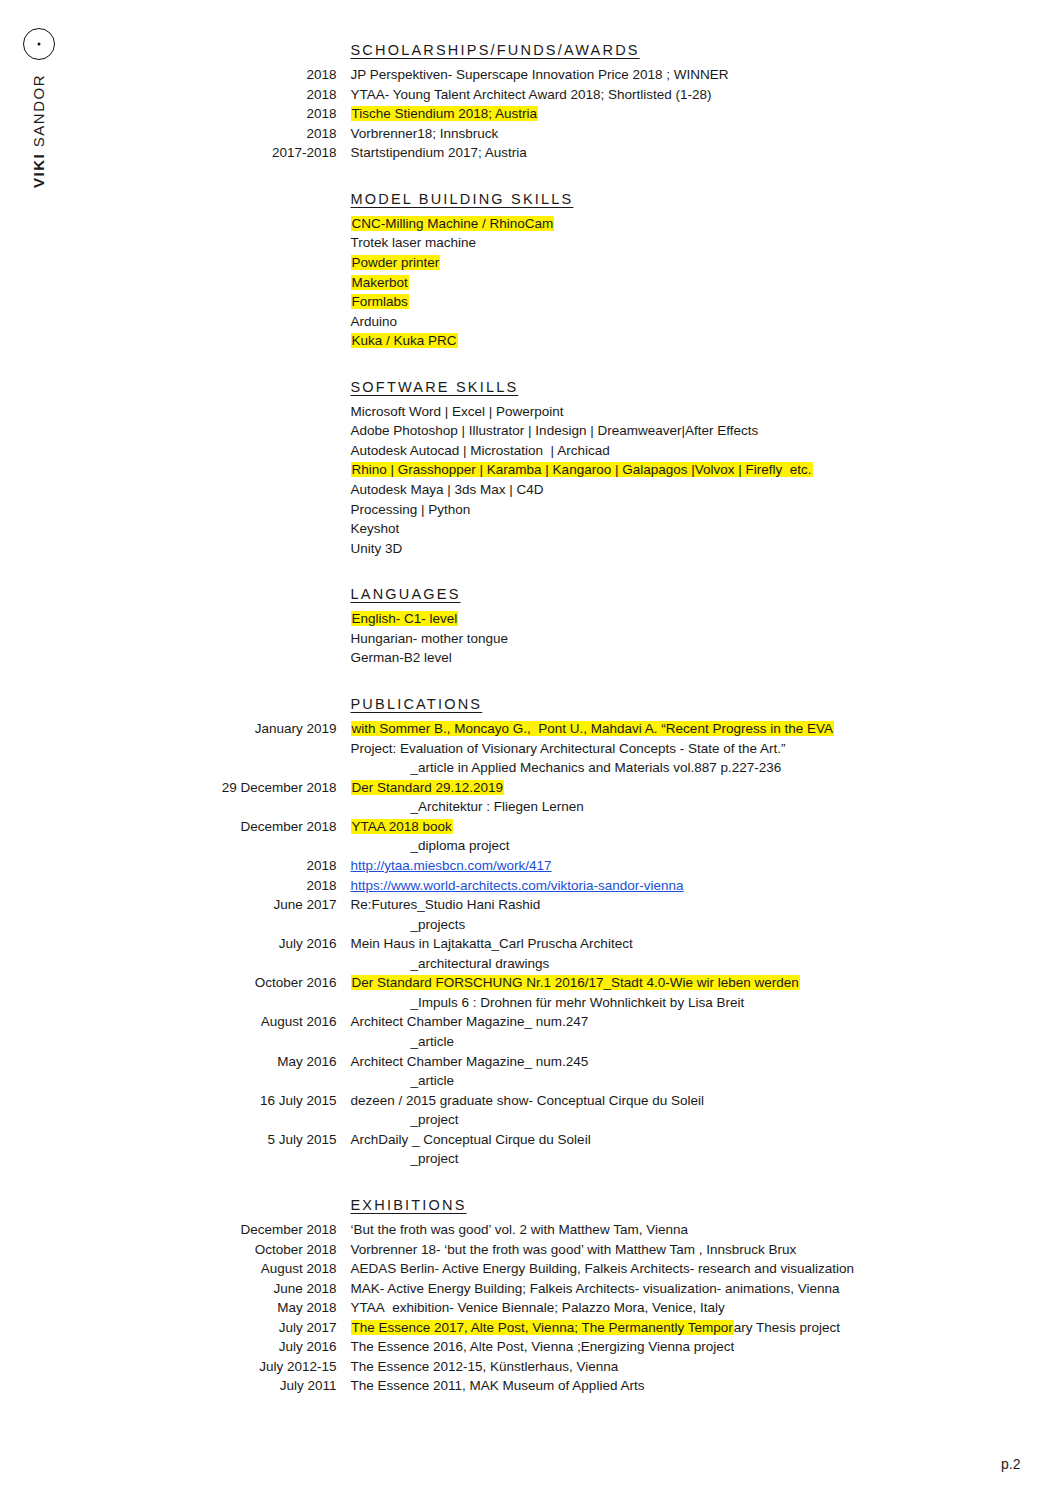VIKI SANDOR
SCHOLARSHIPS/FUNDS/AWARDS
2018
JP Perspektiven- Superscape Innovation Price 2018 ; WINNER
2018
YTAA- Young Talent Architect Award 2018; Shortlisted (1-28)
2018
Tische Stiendium 2018; Austria
2018
Vorbrenner18; Innsbruck
2017-2018
Startstipendium 2017; Austria
MODEL BUILDING SKILLS
CNC-Milling Machine / RhinoCam
Trotek laser machine
Powder printer
Makerbot
Formlabs
Arduino
Kuka / Kuka PRC
SOFTWARE SKILLS
Microsoft Word | Excel | Powerpoint
Adobe Photoshop | Illustrator | Indesign | Dreamweaver|After Effects
Autodesk Autocad | Microstation | Archicad
Rhino | Grasshopper | Karamba | Kangaroo | Galapagos |Volvox | Firefly etc.
Autodesk Maya | 3ds Max | C4D
Processing | Python
Keyshot
Unity 3D
LANGUAGES
English- C1- level
Hungarian- mother tongue
German-B2 level
PUBLICATIONS
January 2019
with Sommer B., Moncayo G., Pont U., Mahdavi A. “Recent Progress in the EVA
Project: Evaluation of Visionary Architectural Concepts - State of the Art.”
_article in Applied Mechanics and Materials vol.887 p.227-236
29 December 2018
Der Standard 29.12.2019
_Architektur : Fliegen Lernen
December 2018
YTAA 2018 book
_diploma project
2018
http://ytaa.miesbcn.com/work/417
2018
https://www.world-architects.com/viktoria-sandor-vienna
June 2017
Re:Futures_Studio Hani Rashid
_projects
July 2016
Mein Haus in Lajtakatta_Carl Pruscha Architect
_architectural drawings
October 2016
Der Standard FORSCHUNG Nr.1 2016/17_Stadt 4.0-Wie wir leben werden
_Impuls 6 : Drohnen für mehr Wohnlichkeit by Lisa Breit
August 2016
Architect Chamber Magazine_ num.247
_article
May 2016
Architect Chamber Magazine_ num.245
_article
16 July 2015
dezeen / 2015 graduate show- Conceptual Cirque du Soleil
_project
5 July 2015
ArchDaily _ Conceptual Cirque du Soleil
_project
EXHIBITIONS
December 2018
‘But the froth was good’ vol. 2 with Matthew Tam, Vienna
October 2018
Vorbrenner 18- ‘but the froth was good’ with Matthew Tam , Innsbruck Brux
August 2018
AEDAS Berlin- Active Energy Building, Falkeis Architects- research and visualization
June 2018
MAK- Active Energy Building; Falkeis Architects- visualization- animations, Vienna
May 2018
YTAA exhibition- Venice Biennale; Palazzo Mora, Venice, Italy
July 2017
The Essence 2017, Alte Post, Vienna; The Permanently Temporary Thesis project
July 2016
The Essence 2016, Alte Post, Vienna ;Energizing Vienna project
July 2012-15
The Essence 2012-15, Künstlerhaus, Vienna
July 2011
The Essence 2011, MAK Museum of Applied Arts
p.2